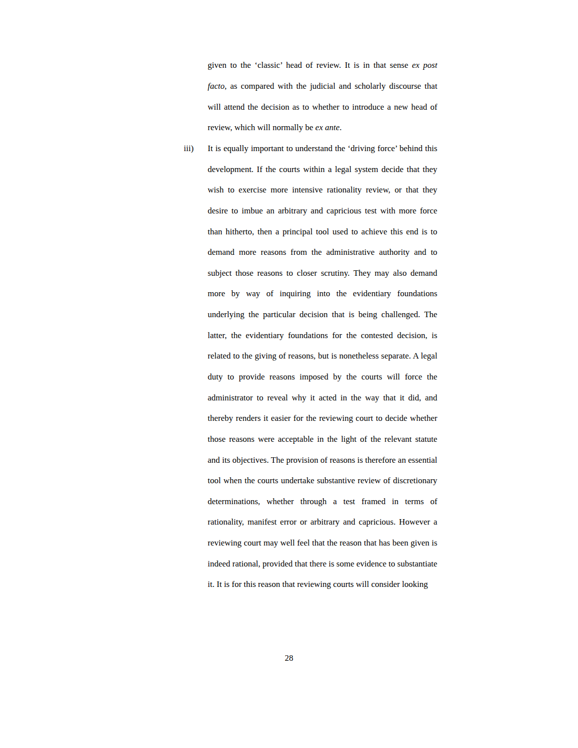given to the ‘classic’ head of review. It is in that sense ex post facto, as compared with the judicial and scholarly discourse that will attend the decision as to whether to introduce a new head of review, which will normally be ex ante.
iii)
It is equally important to understand the ‘driving force’ behind this development. If the courts within a legal system decide that they wish to exercise more intensive rationality review, or that they desire to imbue an arbitrary and capricious test with more force than hitherto, then a principal tool used to achieve this end is to demand more reasons from the administrative authority and to subject those reasons to closer scrutiny. They may also demand more by way of inquiring into the evidentiary foundations underlying the particular decision that is being challenged. The latter, the evidentiary foundations for the contested decision, is related to the giving of reasons, but is nonetheless separate. A legal duty to provide reasons imposed by the courts will force the administrator to reveal why it acted in the way that it did, and thereby renders it easier for the reviewing court to decide whether those reasons were acceptable in the light of the relevant statute and its objectives. The provision of reasons is therefore an essential tool when the courts undertake substantive review of discretionary determinations, whether through a test framed in terms of rationality, manifest error or arbitrary and capricious. However a reviewing court may well feel that the reason that has been given is indeed rational, provided that there is some evidence to substantiate it. It is for this reason that reviewing courts will consider looking
28